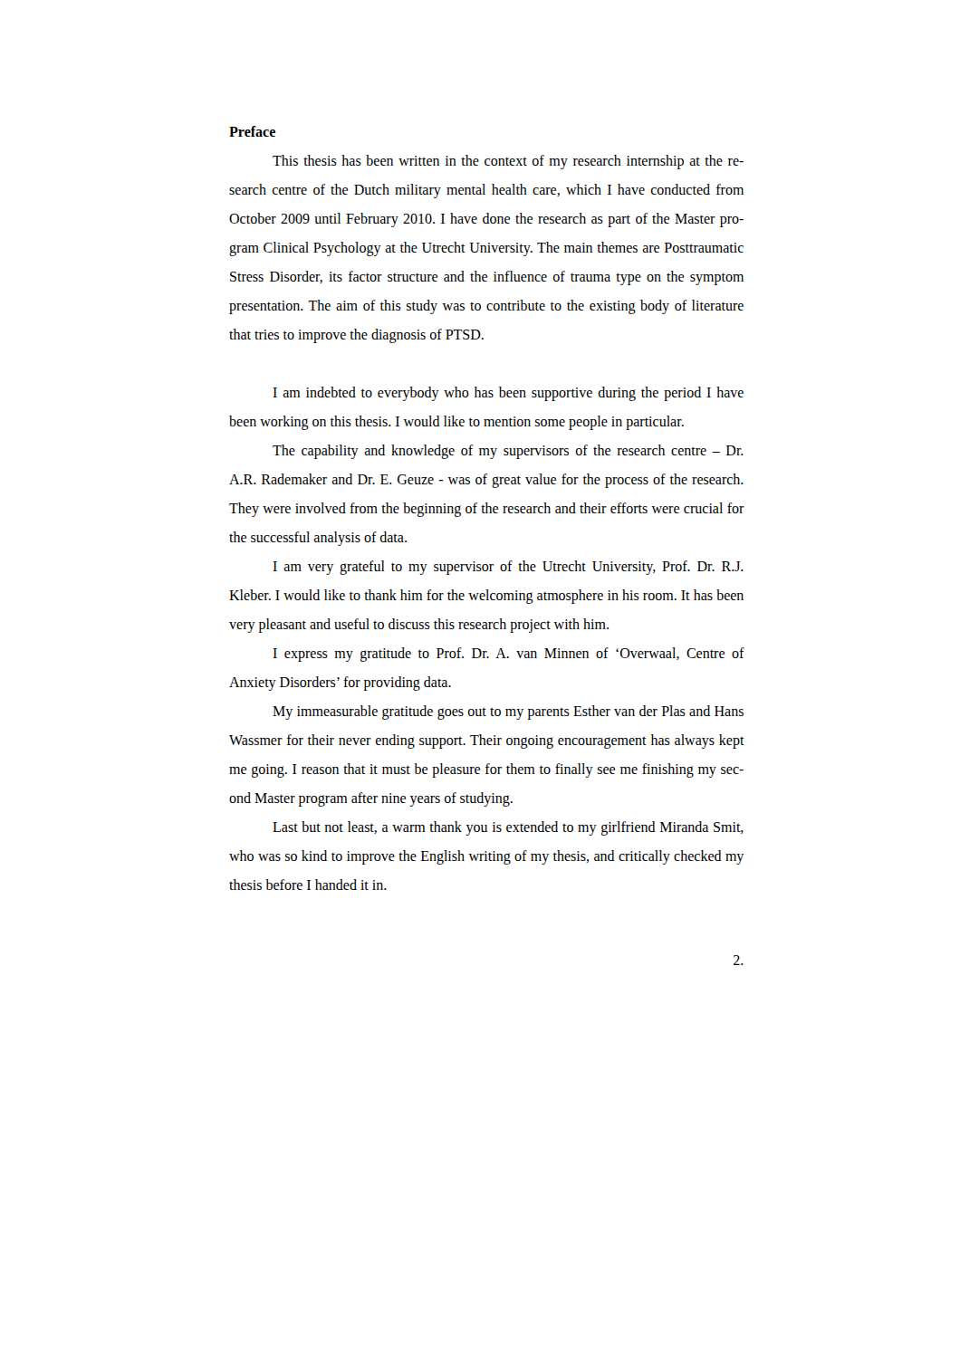Preface
This thesis has been written in the context of my research internship at the research centre of the Dutch military mental health care, which I have conducted from October 2009 until February 2010. I have done the research as part of the Master program Clinical Psychology at the Utrecht University. The main themes are Posttraumatic Stress Disorder, its factor structure and the influence of trauma type on the symptom presentation. The aim of this study was to contribute to the existing body of literature that tries to improve the diagnosis of PTSD.
I am indebted to everybody who has been supportive during the period I have been working on this thesis. I would like to mention some people in particular.
The capability and knowledge of my supervisors of the research centre – Dr. A.R. Rademaker and Dr. E. Geuze - was of great value for the process of the research. They were involved from the beginning of the research and their efforts were crucial for the successful analysis of data.
I am very grateful to my supervisor of the Utrecht University, Prof. Dr. R.J. Kleber. I would like to thank him for the welcoming atmosphere in his room. It has been very pleasant and useful to discuss this research project with him.
I express my gratitude to Prof. Dr. A. van Minnen of ‘Overwaal, Centre of Anxiety Disorders’ for providing data.
My immeasurable gratitude goes out to my parents Esther van der Plas and Hans Wassmer for their never ending support. Their ongoing encouragement has always kept me going. I reason that it must be pleasure for them to finally see me finishing my second Master program after nine years of studying.
Last but not least, a warm thank you is extended to my girlfriend Miranda Smit, who was so kind to improve the English writing of my thesis, and critically checked my thesis before I handed it in.
2.